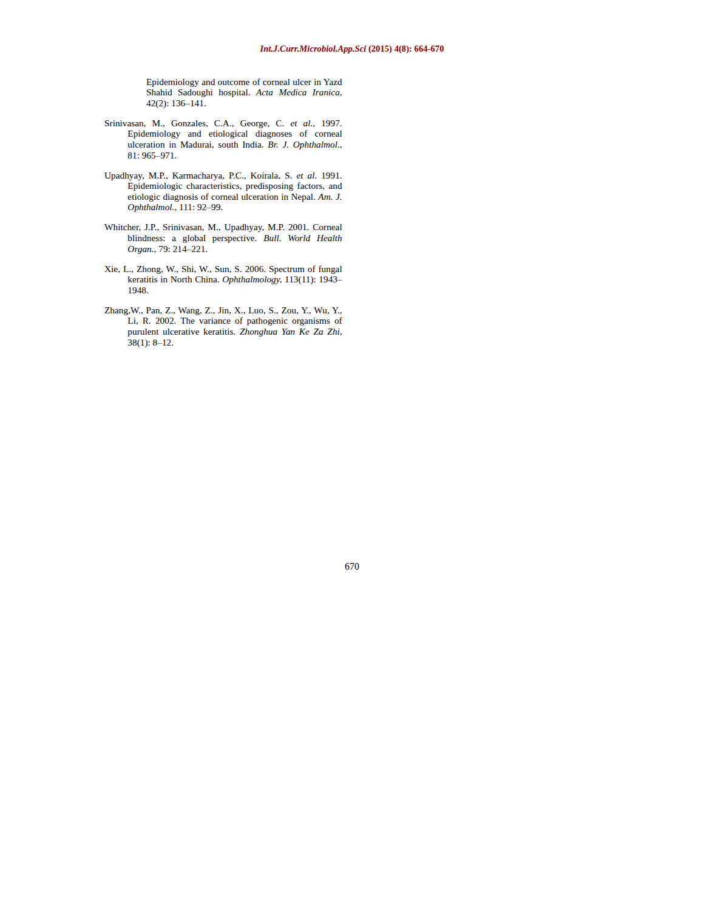Int.J.Curr.Microbiol.App.Sci (2015) 4(8): 664-670
Epidemiology and outcome of corneal ulcer in Yazd Shahid Sadoughi hospital. Acta Medica Iranica, 42(2): 136–141.
Srinivasan, M., Gonzales, C.A., George, C. et al., 1997. Epidemiology and etiological diagnoses of corneal ulceration in Madurai, south India. Br. J. Ophthalmol., 81: 965–971.
Upadhyay, M.P., Karmacharya, P.C., Koirala, S. et al. 1991. Epidemiologic characteristics, predisposing factors, and etiologic diagnosis of corneal ulceration in Nepal. Am. J. Ophthalmol., 111: 92–99.
Whitcher, J.P., Srinivasan, M., Upadhyay, M.P. 2001. Corneal blindness: a global perspective. Bull. World Health Organ., 79: 214–221.
Xie, L., Zhong, W., Shi, W., Sun, S. 2006. Spectrum of fungal keratitis in North China. Ophthalmology, 113(11): 1943–1948.
Zhang,W., Pan, Z., Wang, Z., Jin, X., Luo, S., Zou, Y., Wu, Y., Li, R. 2002. The variance of pathogenic organisms of purulent ulcerative keratitis. Zhonghua Yan Ke Za Zhi, 38(1): 8–12.
670